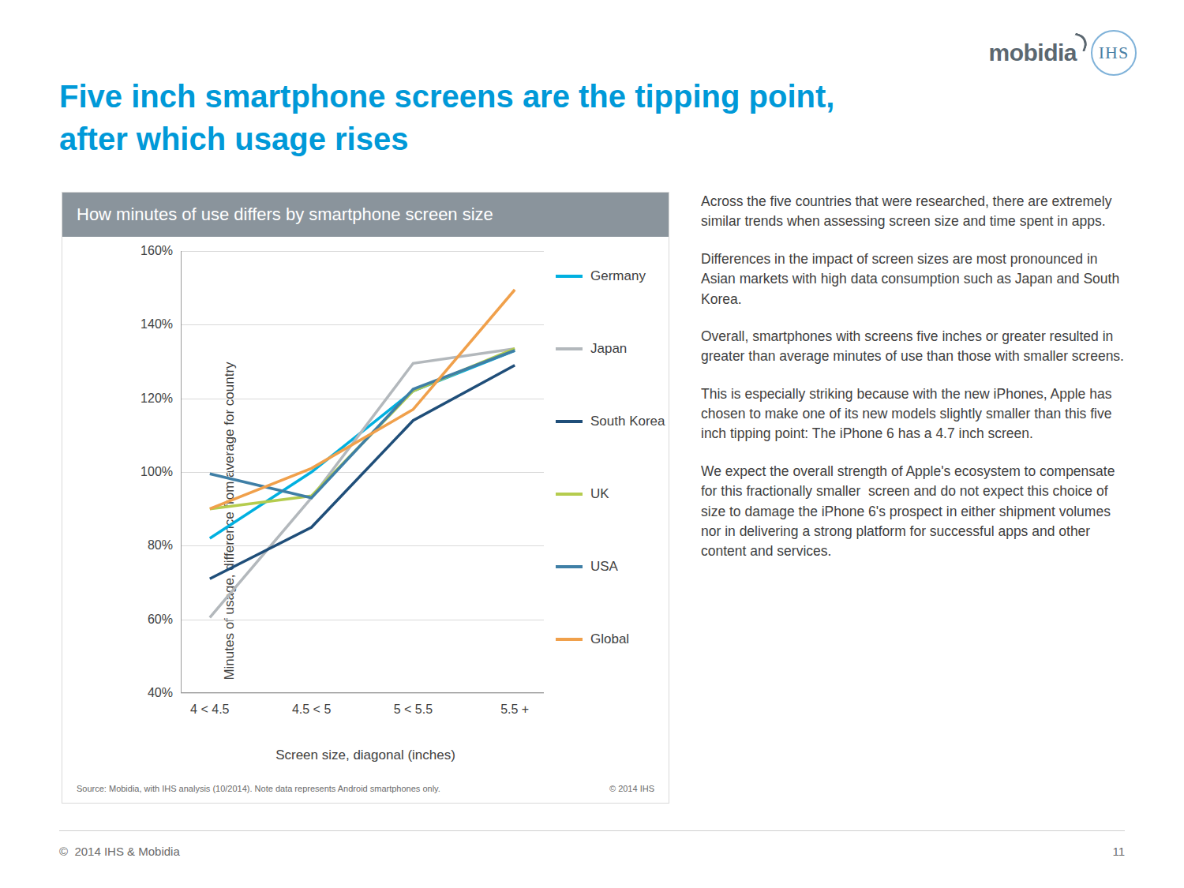mobidia
IHS
Five inch smartphone screens are the tipping point,
after which usage rises
How minutes of use differs by smartphone screen size
Minutes of usage, difference from average for country
160%
140%
120%
100%
80%
60%
40%
4 < 4.5
4.5 < 5
5 < 5.5
5.5 +
Germany
Japan
South Korea
UK
USA
Global
Screen size, diagonal (inches)
Source: Mobidia, with IHS analysis (10/2014). Note data represents Android smartphones only.
© 2014 IHS
Across the five countries that were researched, there are extremely similar trends when assessing screen size and time spent in apps.
Differences in the impact of screen sizes are most pronounced in Asian markets with high data consumption such as Japan and South Korea.
Overall, smartphones with screens five inches or greater resulted in greater than average minutes of use than those with smaller screens.
This is especially striking because with the new iPhones, Apple has chosen to make one of its new models slightly smaller than this five inch tipping point: The iPhone 6 has a 4.7 inch screen.
We expect the overall strength of Apple's ecosystem to compensate for this fractionally smaller screen and do not expect this choice of size to damage the iPhone 6's prospect in either shipment volumes nor in delivering a strong platform for successful apps and other content and services.
© 2014 IHS & Mobidia
11